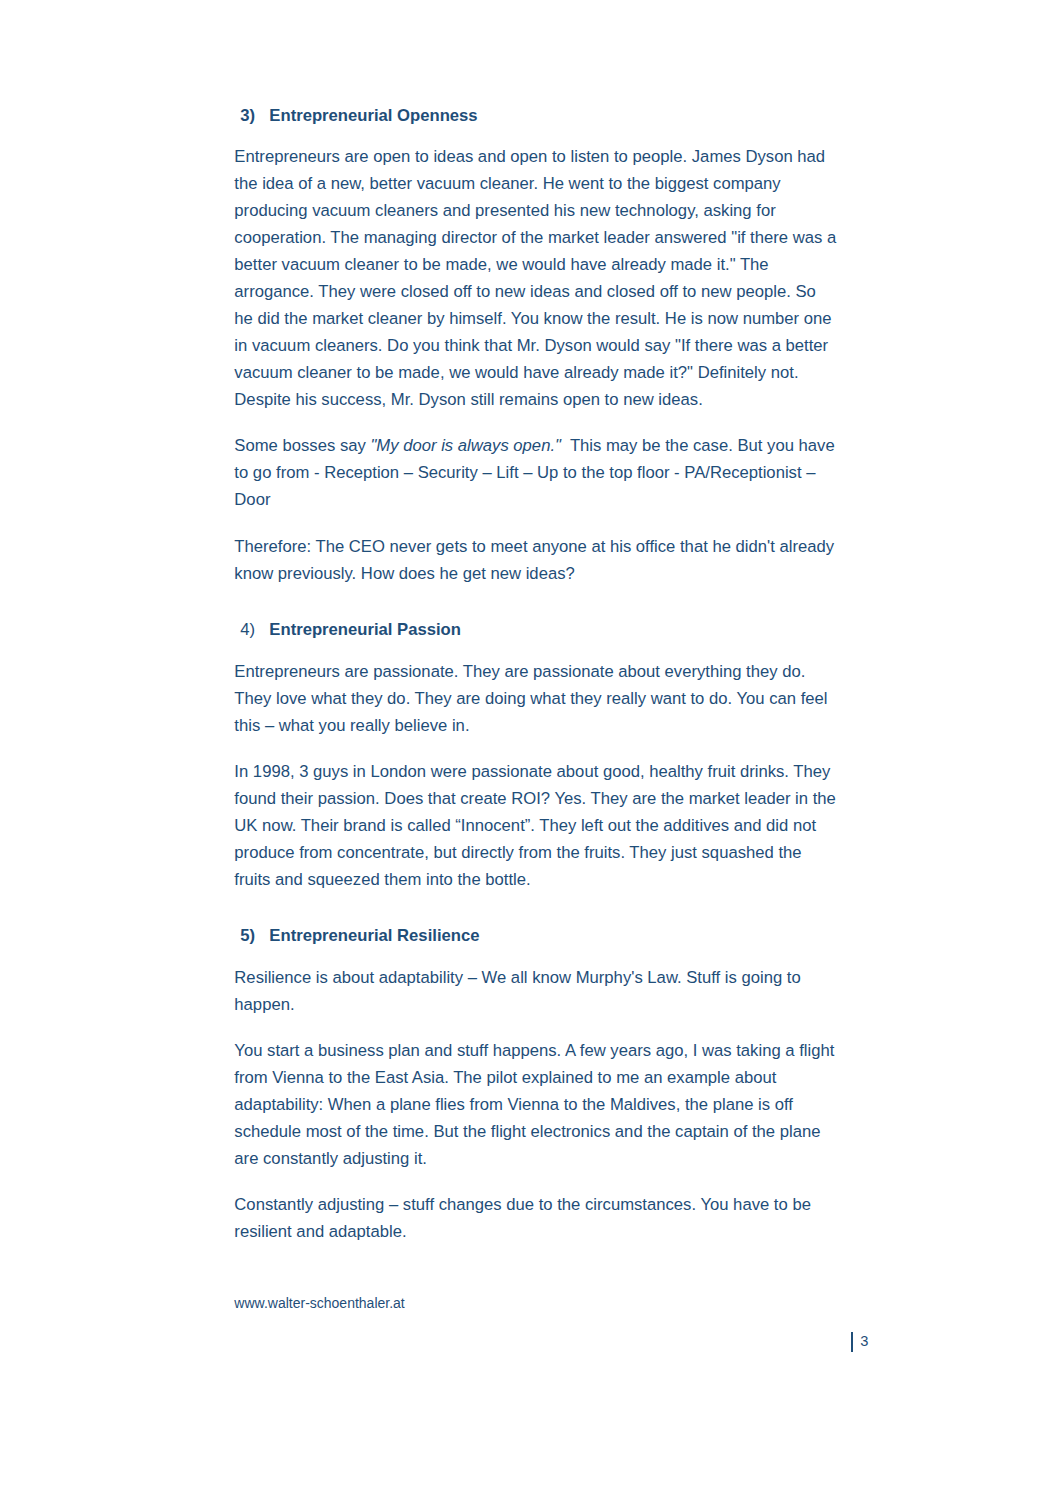3)
Entrepreneurial Openness
Entrepreneurs are open to ideas and open to listen to people. James Dyson had the idea of a new, better vacuum cleaner. He went to the biggest company producing vacuum cleaners and presented his new technology, asking for cooperation. The managing director of the market leader answered "if there was a better vacuum cleaner to be made, we would have already made it." The arrogance. They were closed off to new ideas and closed off to new people. So he did the market cleaner by himself. You know the result. He is now number one in vacuum cleaners. Do you think that Mr. Dyson would say "If there was a better vacuum cleaner to be made, we would have already made it?" Definitely not. Despite his success, Mr. Dyson still remains open to new ideas.
Some bosses say "My door is always open." This may be the case. But you have to go from - Reception – Security – Lift – Up to the top floor - PA/Receptionist – Door
Therefore: The CEO never gets to meet anyone at his office that he didn't already know previously. How does he get new ideas?
4)
Entrepreneurial Passion
Entrepreneurs are passionate. They are passionate about everything they do. They love what they do. They are doing what they really want to do. You can feel this – what you really believe in.
In 1998, 3 guys in London were passionate about good, healthy fruit drinks. They found their passion. Does that create ROI? Yes. They are the market leader in the UK now. Their brand is called “Innocent”. They left out the additives and did not produce from concentrate, but directly from the fruits. They just squashed the fruits and squeezed them into the bottle.
5)
Entrepreneurial Resilience
Resilience is about adaptability – We all know Murphy's Law. Stuff is going to happen.
You start a business plan and stuff happens. A few years ago, I was taking a flight from Vienna to the East Asia. The pilot explained to me an example about adaptability: When a plane flies from Vienna to the Maldives, the plane is off schedule most of the time. But the flight electronics and the captain of the plane are constantly adjusting it.
Constantly adjusting – stuff changes due to the circumstances. You have to be resilient and adaptable.
www.walter-schoenthaler.at
3